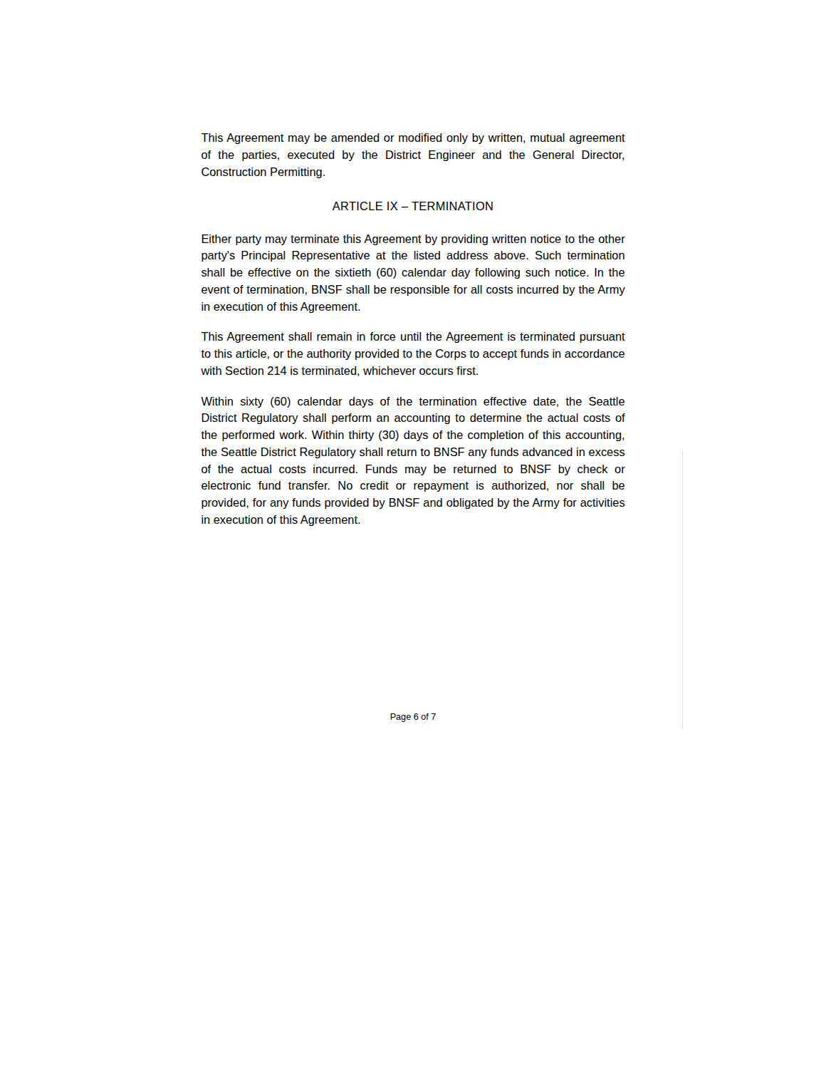This Agreement may be amended or modified only by written, mutual agreement of the parties, executed by the District Engineer and the General Director, Construction Permitting.
ARTICLE IX – TERMINATION
Either party may terminate this Agreement by providing written notice to the other party's Principal Representative at the listed address above. Such termination shall be effective on the sixtieth (60) calendar day following such notice. In the event of termination, BNSF shall be responsible for all costs incurred by the Army in execution of this Agreement.
This Agreement shall remain in force until the Agreement is terminated pursuant to this article, or the authority provided to the Corps to accept funds in accordance with Section 214 is terminated, whichever occurs first.
Within sixty (60) calendar days of the termination effective date, the Seattle District Regulatory shall perform an accounting to determine the actual costs of the performed work. Within thirty (30) days of the completion of this accounting, the Seattle District Regulatory shall return to BNSF any funds advanced in excess of the actual costs incurred. Funds may be returned to BNSF by check or electronic fund transfer. No credit or repayment is authorized, nor shall be provided, for any funds provided by BNSF and obligated by the Army for activities in execution of this Agreement.
Page 6 of 7